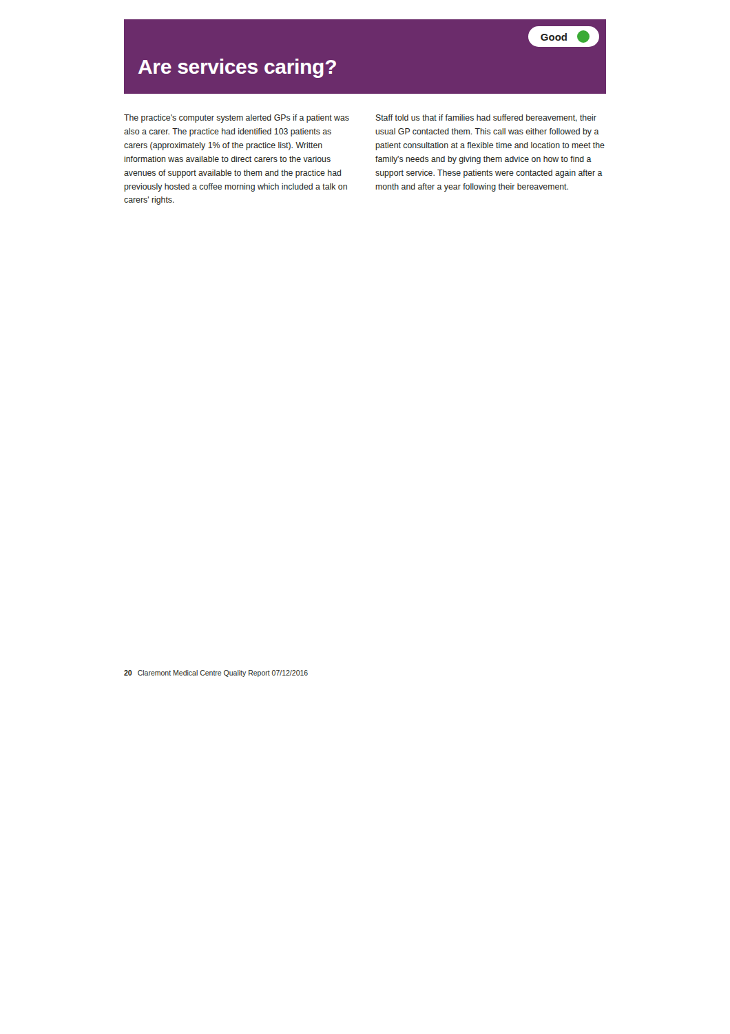Good
Are services caring?
The practice's computer system alerted GPs if a patient was also a carer. The practice had identified 103 patients as carers (approximately 1% of the practice list). Written information was available to direct carers to the various avenues of support available to them and the practice had previously hosted a coffee morning which included a talk on carers' rights.
Staff told us that if families had suffered bereavement, their usual GP contacted them. This call was either followed by a patient consultation at a flexible time and location to meet the family's needs and by giving them advice on how to find a support service. These patients were contacted again after a month and after a year following their bereavement.
20 Claremont Medical Centre Quality Report 07/12/2016